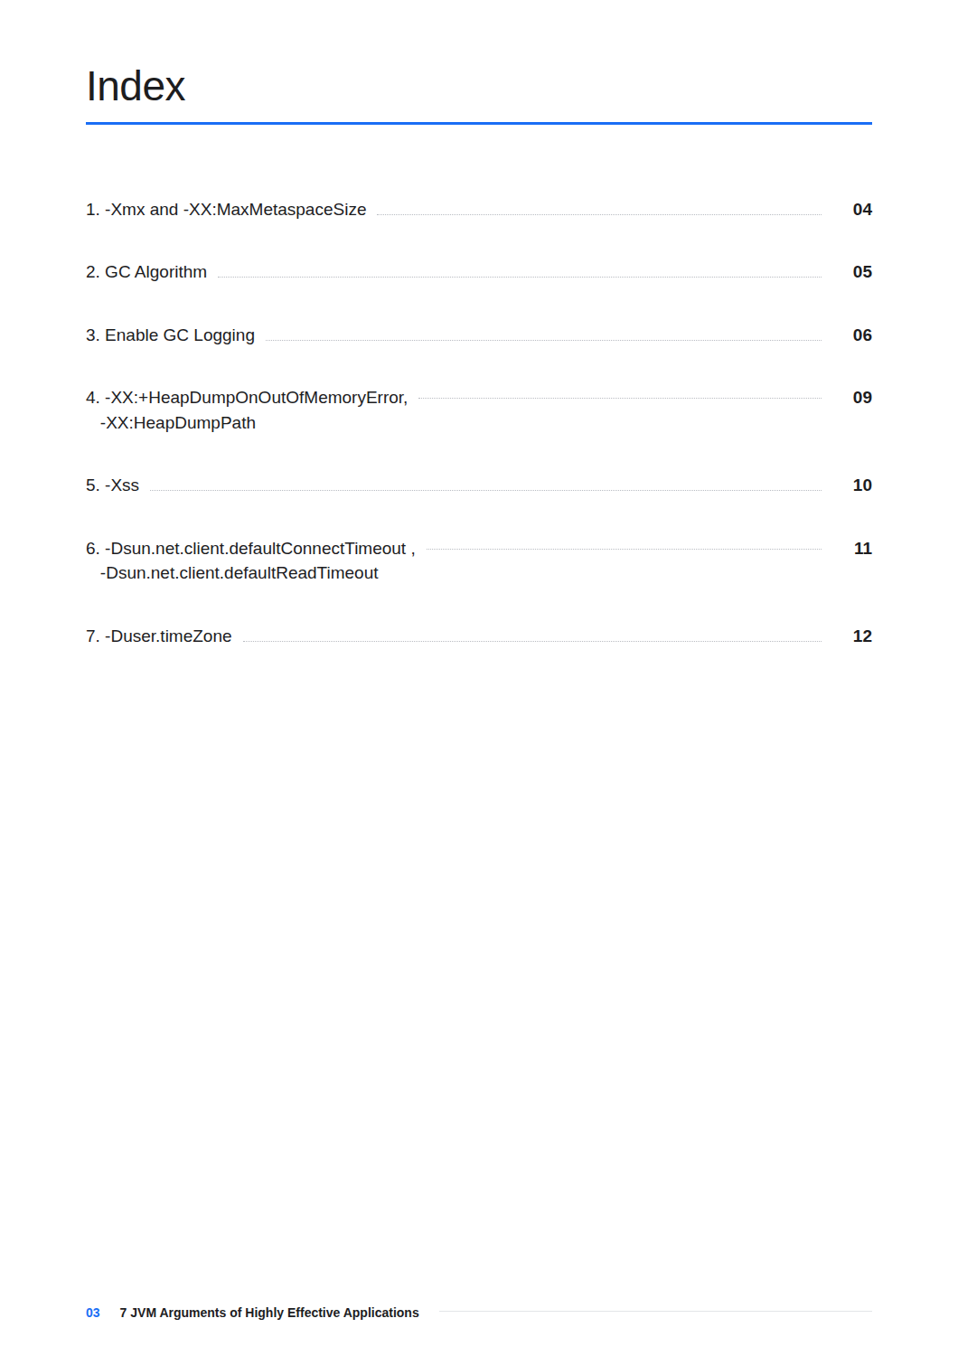Index
1. -Xmx and -XX:MaxMetaspaceSize 04
2. GC Algorithm 05
3. Enable GC Logging 06
4. -XX:+HeapDumpOnOutOfMemoryError, -XX:HeapDumpPath 09
5. -Xss 10
6. -Dsun.net.client.defaultConnectTimeout , -Dsun.net.client.defaultReadTimeout 11
7. -Duser.timeZone 12
03 7 JVM Arguments of Highly Effective Applications